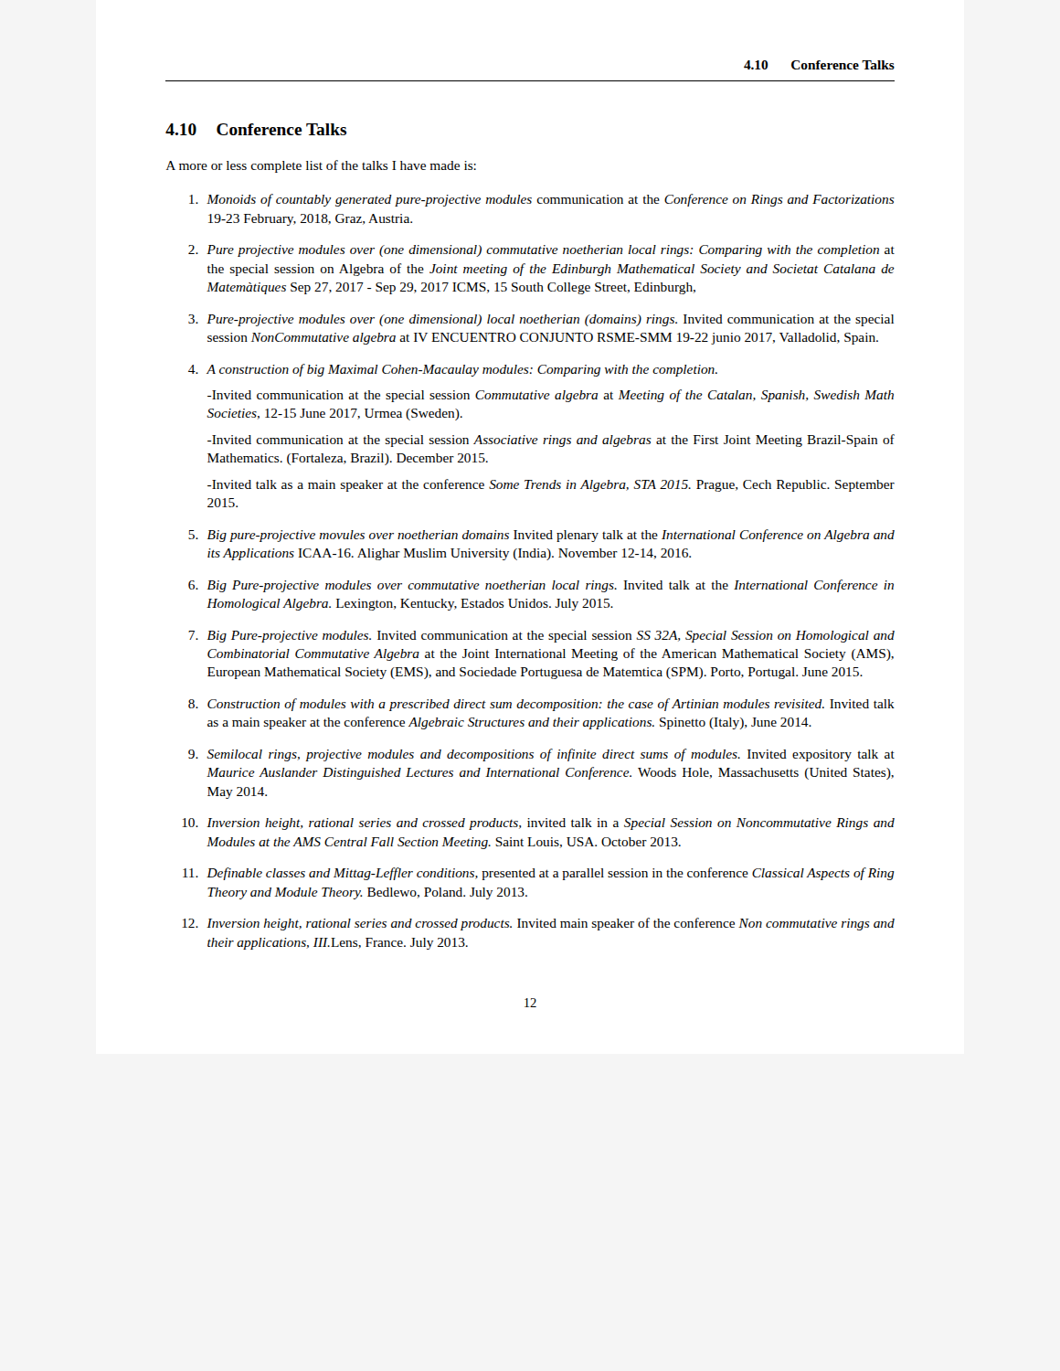4.10 Conference Talks
4.10 Conference Talks
A more or less complete list of the talks I have made is:
Monoids of countably generated pure-projective modules communication at the Conference on Rings and Factorizations 19-23 February, 2018, Graz, Austria.
Pure projective modules over (one dimensional) commutative noetherian local rings: Comparing with the completion at the special session on Algebra of the Joint meeting of the Edinburgh Mathematical Society and Societat Catalana de Matemàtiques Sep 27, 2017 - Sep 29, 2017 ICMS, 15 South College Street, Edinburgh,
Pure-projective modules over (one dimensional) local noetherian (domains) rings. Invited communication at the special session NonCommutative algebra at IV ENCUENTRO CONJUNTO RSME-SMM 19-22 junio 2017, Valladolid, Spain.
A construction of big Maximal Cohen-Macaulay modules: Comparing with the completion.
-Invited communication at the special session Commutative algebra at Meeting of the Catalan, Spanish, Swedish Math Societies, 12-15 June 2017, Urmea (Sweden).
-Invited communication at the special session Associative rings and algebras at the First Joint Meeting Brazil-Spain of Mathematics. (Fortaleza, Brazil). December 2015.
-Invited talk as a main speaker at the conference Some Trends in Algebra, STA 2015. Prague, Cech Republic. September 2015.
Big pure-projective movules over noetherian domains Invited plenary talk at the International Conference on Algebra and its Applications ICAA-16. Alighar Muslim University (India). November 12-14, 2016.
Big Pure-projective modules over commutative noetherian local rings. Invited talk at the International Conference in Homological Algebra. Lexington, Kentucky, Estados Unidos. July 2015.
Big Pure-projective modules. Invited communication at the special session SS 32A, Special Session on Homological and Combinatorial Commutative Algebra at the Joint International Meeting of the American Mathematical Society (AMS), European Mathematical Society (EMS), and Sociedade Portuguesa de Matemtica (SPM). Porto, Portugal. June 2015.
Construction of modules with a prescribed direct sum decomposition: the case of Artinian modules revisited. Invited talk as a main speaker at the conference Algebraic Structures and their applications. Spinetto (Italy), June 2014.
Semilocal rings, projective modules and decompositions of infinite direct sums of modules. Invited expository talk at Maurice Auslander Distinguished Lectures and International Conference. Woods Hole, Massachusetts (United States), May 2014.
Inversion height, rational series and crossed products, invited talk in a Special Session on Noncommutative Rings and Modules at the AMS Central Fall Section Meeting. Saint Louis, USA. October 2013.
Definable classes and Mittag-Leffler conditions, presented at a parallel session in the conference Classical Aspects of Ring Theory and Module Theory. Bedlewo, Poland. July 2013.
Inversion height, rational series and crossed products. Invited main speaker of the conference Non commutative rings and their applications, III. Lens, France. July 2013.
12